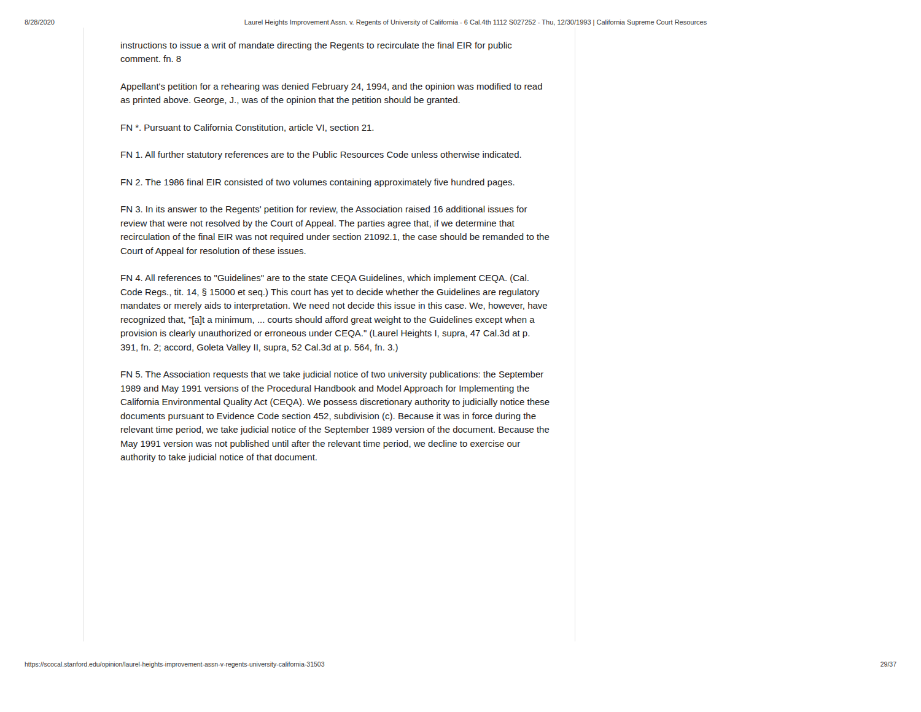8/28/2020 Laurel Heights Improvement Assn. v. Regents of University of California - 6 Cal.4th 1112 S027252 - Thu, 12/30/1993 | California Supreme Court Resources
instructions to issue a writ of mandate directing the Regents to recirculate the final EIR for public comment. fn. 8
Appellant's petition for a rehearing was denied February 24, 1994, and the opinion was modified to read as printed above. George, J., was of the opinion that the petition should be granted.
FN *. Pursuant to California Constitution, article VI, section 21.
FN 1. All further statutory references are to the Public Resources Code unless otherwise indicated.
FN 2. The 1986 final EIR consisted of two volumes containing approximately five hundred pages.
FN 3. In its answer to the Regents' petition for review, the Association raised 16 additional issues for review that were not resolved by the Court of Appeal. The parties agree that, if we determine that recirculation of the final EIR was not required under section 21092.1, the case should be remanded to the Court of Appeal for resolution of these issues.
FN 4. All references to "Guidelines" are to the state CEQA Guidelines, which implement CEQA. (Cal. Code Regs., tit. 14, § 15000 et seq.) This court has yet to decide whether the Guidelines are regulatory mandates or merely aids to interpretation. We need not decide this issue in this case. We, however, have recognized that, "[a]t a minimum, ... courts should afford great weight to the Guidelines except when a provision is clearly unauthorized or erroneous under CEQA." (Laurel Heights I, supra, 47 Cal.3d at p. 391, fn. 2; accord, Goleta Valley II, supra, 52 Cal.3d at p. 564, fn. 3.)
FN 5. The Association requests that we take judicial notice of two university publications: the September 1989 and May 1991 versions of the Procedural Handbook and Model Approach for Implementing the California Environmental Quality Act (CEQA). We possess discretionary authority to judicially notice these documents pursuant to Evidence Code section 452, subdivision (c). Because it was in force during the relevant time period, we take judicial notice of the September 1989 version of the document. Because the May 1991 version was not published until after the relevant time period, we decline to exercise our authority to take judicial notice of that document.
https://scocal.stanford.edu/opinion/laurel-heights-improvement-assn-v-regents-university-california-31503 29/37